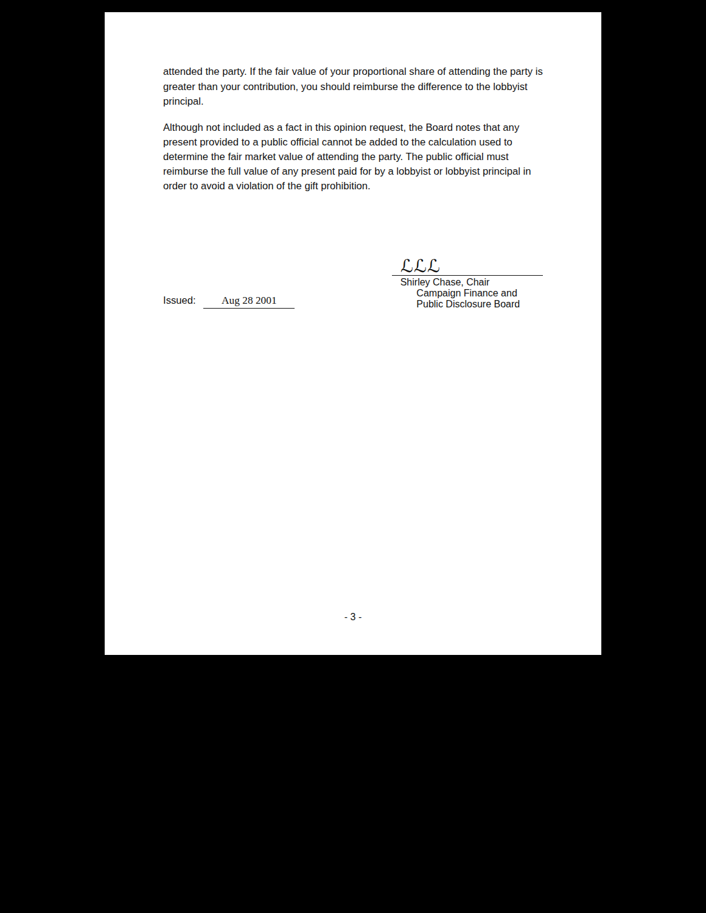attended the party. If the fair value of your proportional share of attending the party is greater than your contribution, you should reimburse the difference to the lobbyist principal.
Although not included as a fact in this opinion request, the Board notes that any present provided to a public official cannot be added to the calculation used to determine the fair market value of attending the party. The public official must reimburse the full value of any present paid for by a lobbyist or lobbyist principal in order to avoid a violation of the gift prohibition.
Issued: Aug 28 2001
ℒℒℒ
Shirley Chase, Chair
Campaign Finance and Public Disclosure Board
- 3 -